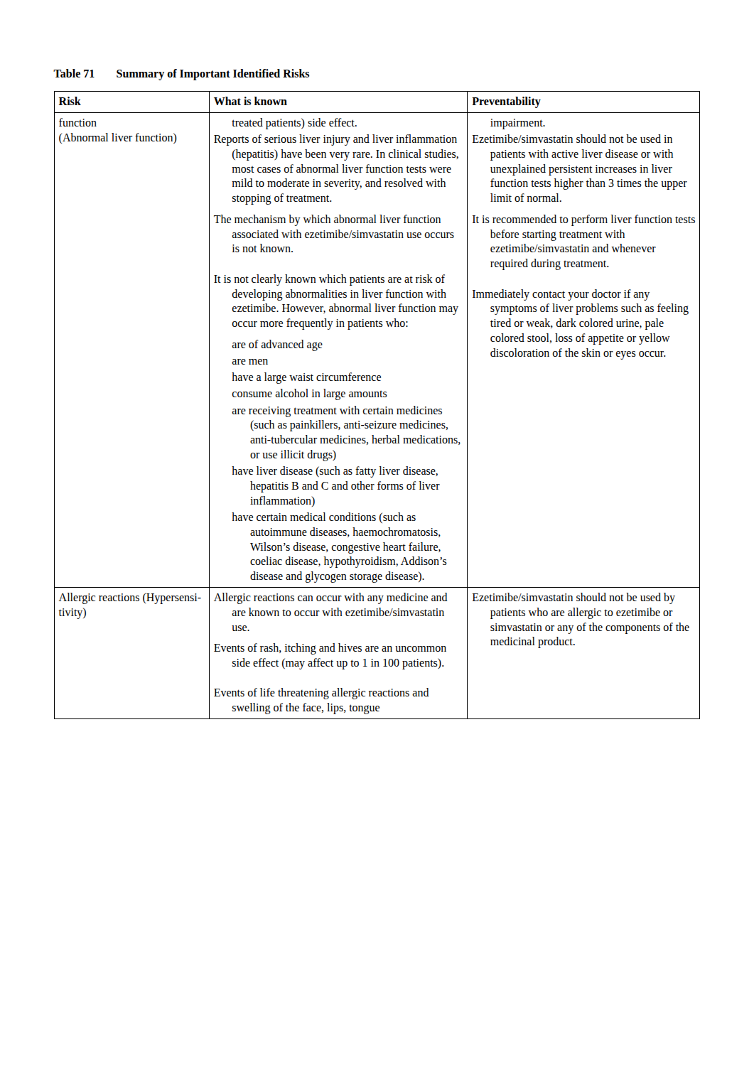Table 71 Summary of Important Identified Risks
| Risk | What is known | Preventability |
| --- | --- | --- |
| function (Abnormal liver function) | treated patients) side effect. Reports of serious liver injury and liver inflammation (hepatitis) have been very rare. In clinical studies, most cases of abnormal liver function tests were mild to moderate in severity, and resolved with stopping of treatment. The mechanism by which abnormal liver function associated with ezetimibe/simvastatin use occurs is not known. It is not clearly known which patients are at risk of developing abnormalities in liver function with ezetimibe. However, abnormal liver function may occur more frequently in patients who: are of advanced age are men have a large waist circumference consume alcohol in large amounts are receiving treatment with certain medicines (such as painkillers, anti-seizure medicines, anti-tubercular medicines, herbal medications, or use illicit drugs) have liver disease (such as fatty liver disease, hepatitis B and C and other forms of liver inflammation) have certain medical conditions (such as autoimmune diseases, haemochromatosis, Wilson’s disease, congestive heart failure, coeliac disease, hypothyroidism, Addison’s disease and glycogen storage disease). | impairment. Ezetimibe/simvastatin should not be used in patients with active liver disease or with unexplained persistent increases in liver function tests higher than 3 times the upper limit of normal. It is recommended to perform liver function tests before starting treatment with ezetimibe/simvastatin and whenever required during treatment. Immediately contact your doctor if any symptoms of liver problems such as feeling tired or weak, dark colored urine, pale colored stool, loss of appetite or yellow discoloration of the skin or eyes occur. |
| Allergic reactions (Hypersensi- tivity) | Allergic reactions can occur with any medicine and are known to occur with ezetimibe/simvastatin use. Events of rash, itching and hives are an uncommon side effect (may affect up to 1 in 100 patients). Events of life threatening allergic reactions and swelling of the face, lips, tongue | Ezetimibe/simvastatin should not be used by patients who are allergic to ezetimibe or simvastatin or any of the components of the medicinal product. |